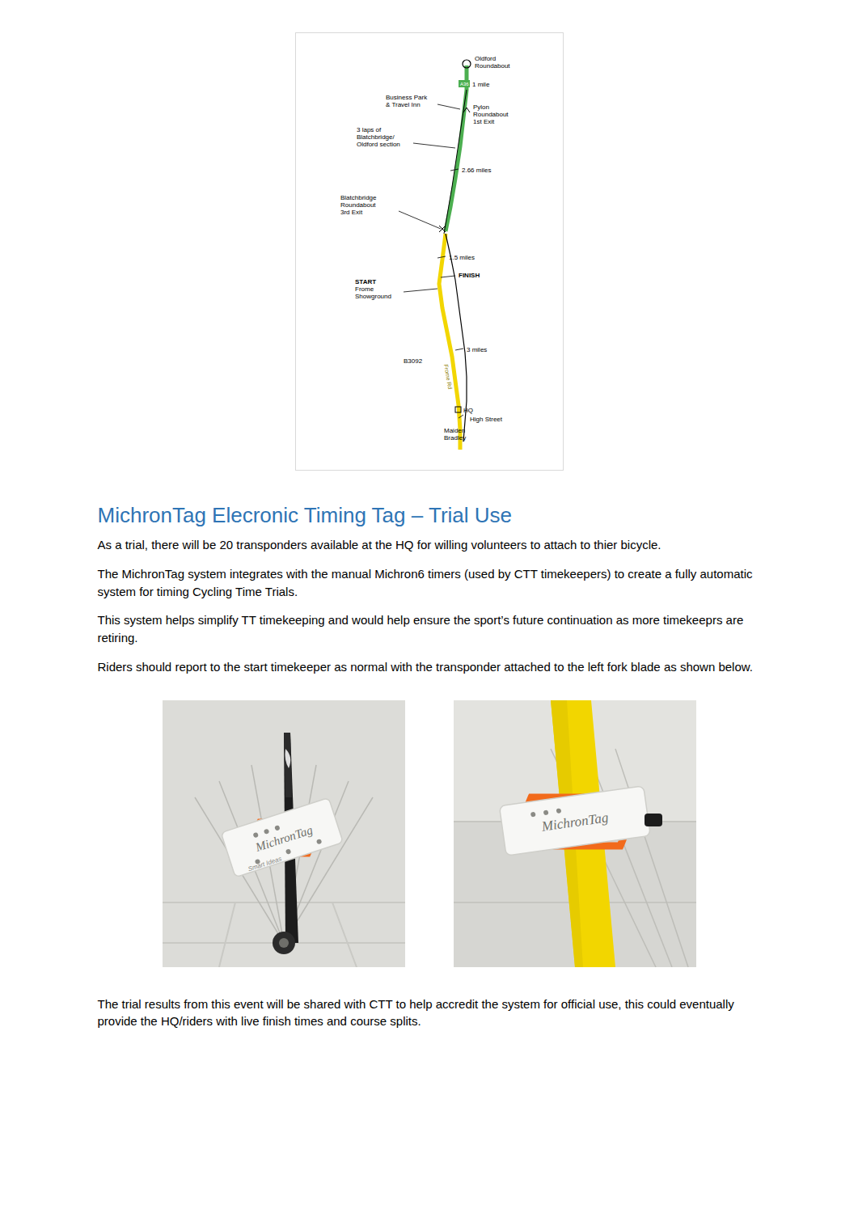Oldford Roundabout A36 1 mile Business Park & Travel Inn Pylon Roundabout 1st Exit 3 laps of Blatchbridge/ Oldford section 2.66 miles Blatchbridge Roundabout 3rd Exit 1.5 miles FINISH START Frome Showground 3 miles B3092 Frome Rd HQ High Street Maiden Bradley
MichronTag Elecronic Timing Tag – Trial Use
As a trial, there will be 20 transponders available at the HQ for willing volunteers to attach to thier bicycle.
The MichronTag system integrates with the manual Michron6 timers (used by CTT timekeepers) to create a fully automatic system for timing Cycling Time Trials.
This system helps simplify TT timekeeping and would help ensure the sport’s future continuation as more timekeeprs are retiring.
Riders should report to the start timekeeper as normal with the transponder attached to the left fork blade as shown below.
MichronTag Smart Ideas
b MichronTag
The trial results from this event will be shared with CTT to help accredit the system for official use, this could eventually provide the HQ/riders with live finish times and course splits.